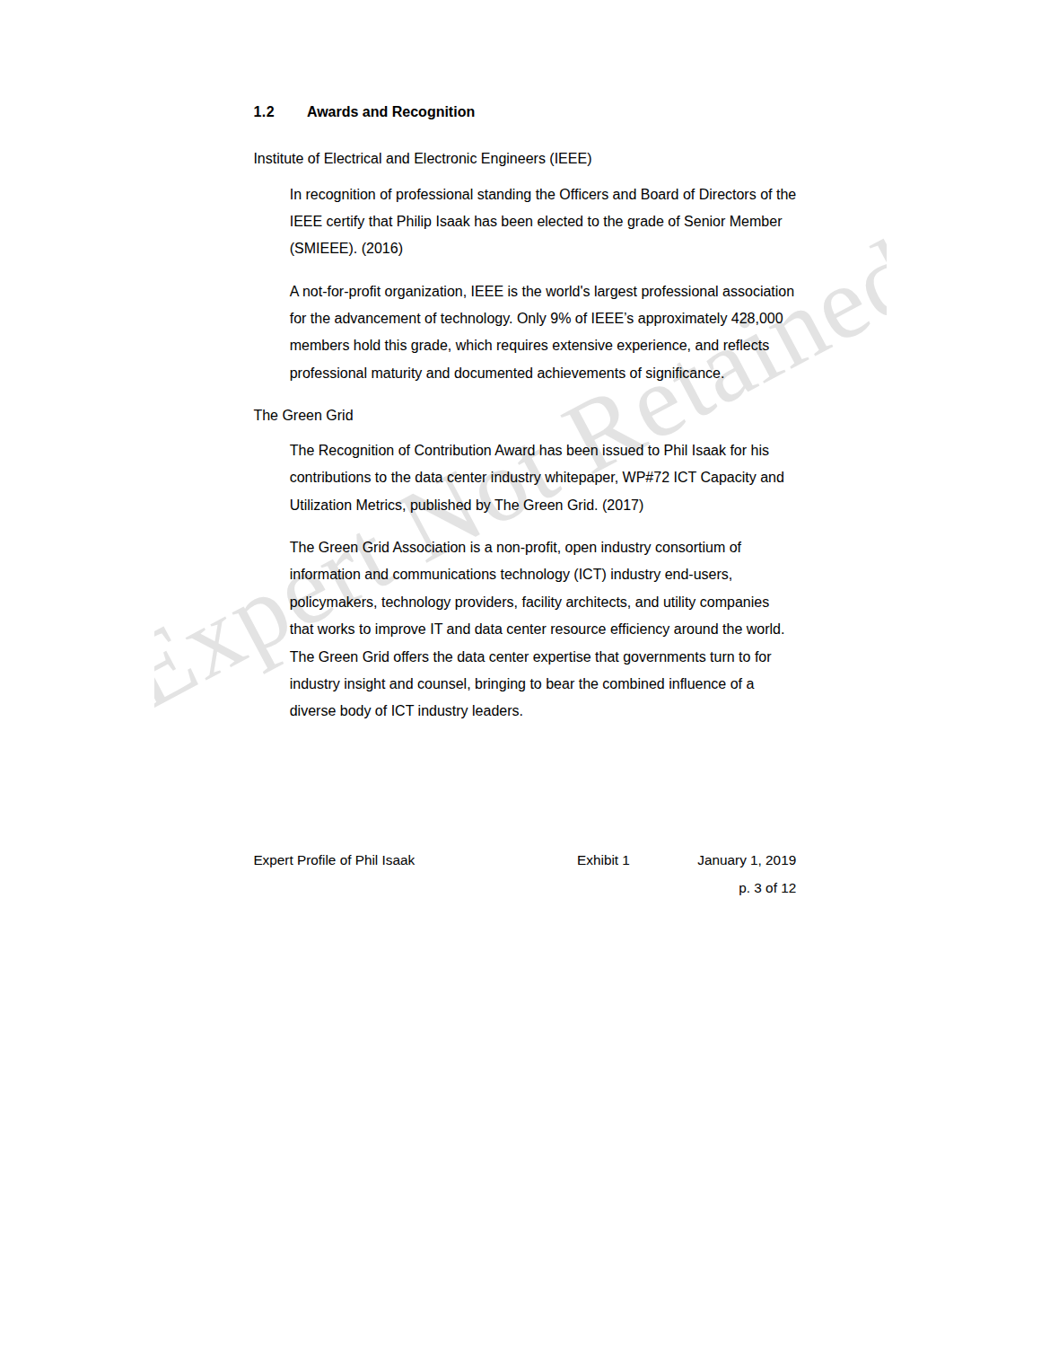Expert Not Retained
1.2 Awards and Recognition
Institute of Electrical and Electronic Engineers (IEEE)
In recognition of professional standing the Officers and Board of Directors of the IEEE certify that Philip Isaak has been elected to the grade of Senior Member (SMIEEE). (2016)
A not-for-profit organization, IEEE is the world's largest professional association for the advancement of technology. Only 9% of IEEE’s approximately 428,000 members hold this grade, which requires extensive experience, and reflects professional maturity and documented achievements of significance.
The Green Grid
The Recognition of Contribution Award has been issued to Phil Isaak for his contributions to the data center industry whitepaper, WP#72 ICT Capacity and Utilization Metrics, published by The Green Grid. (2017)
The Green Grid Association is a non-profit, open industry consortium of information and communications technology (ICT) industry end-users, policymakers, technology providers, facility architects, and utility companies that works to improve IT and data center resource efficiency around the world. The Green Grid offers the data center expertise that governments turn to for industry insight and counsel, bringing to bear the combined influence of a diverse body of ICT industry leaders.
Expert Profile of Phil Isaak
Exhibit 1
January 1, 2019
p. 3 of 12